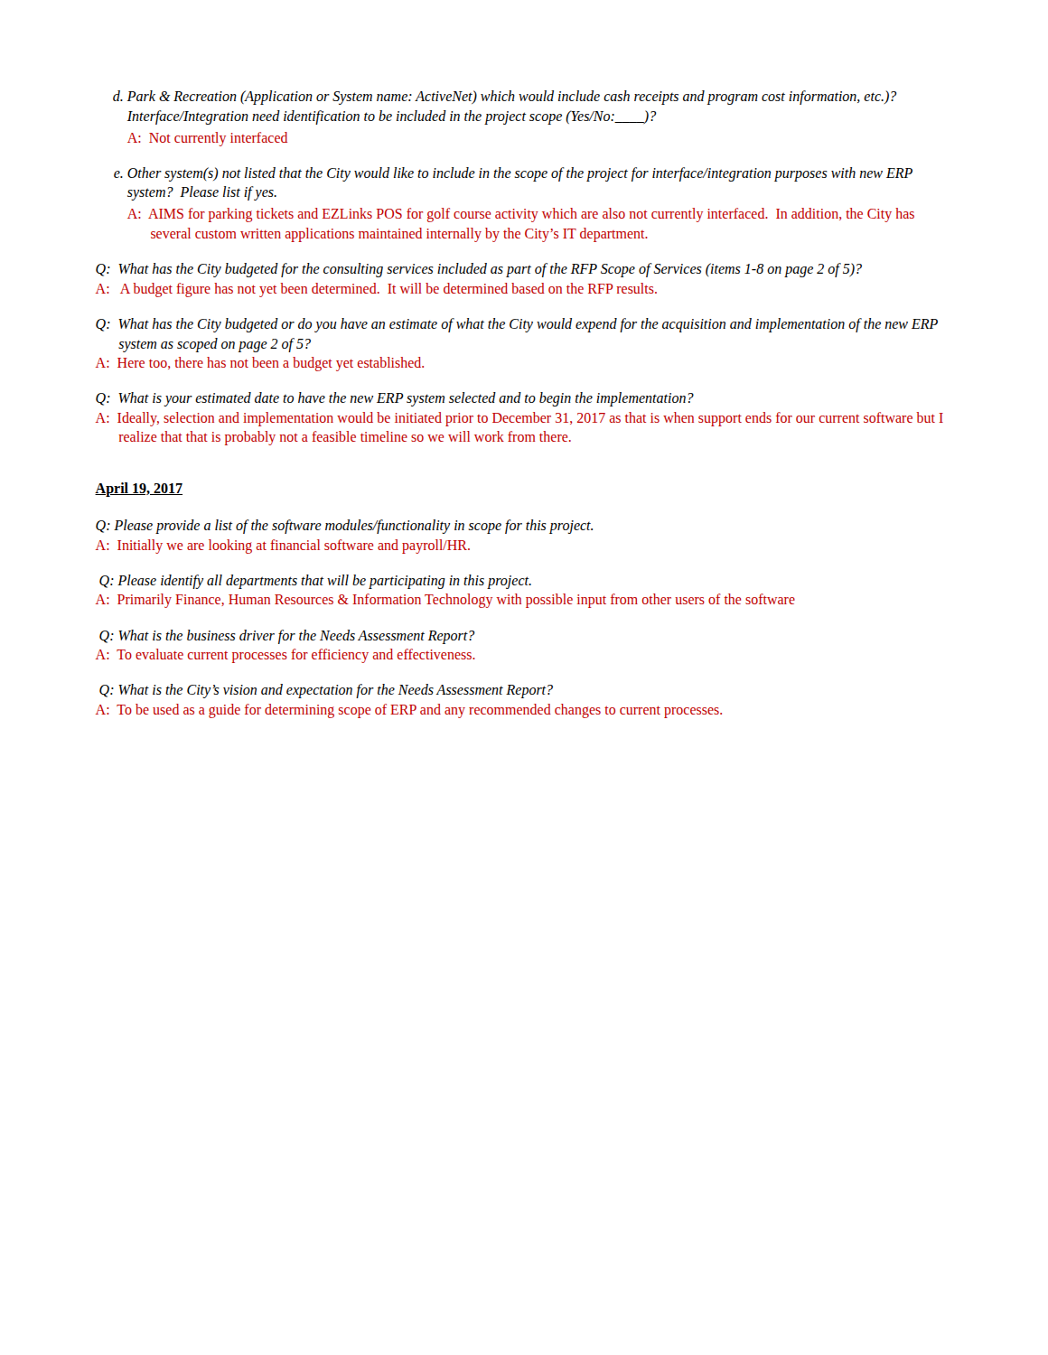Park & Recreation (Application or System name: ActiveNet) which would include cash receipts and program cost information, etc.)? Interface/Integration need identification to be included in the project scope (Yes/No:____)? A: Not currently interfaced
Other system(s) not listed that the City would like to include in the scope of the project for interface/integration purposes with new ERP system? Please list if yes. A: AIMS for parking tickets and EZLinks POS for golf course activity which are also not currently interfaced. In addition, the City has several custom written applications maintained internally by the City’s IT department.
Q: What has the City budgeted for the consulting services included as part of the RFP Scope of Services (items 1-8 on page 2 of 5)?
A: A budget figure has not yet been determined. It will be determined based on the RFP results.
Q: What has the City budgeted or do you have an estimate of what the City would expend for the acquisition and implementation of the new ERP system as scoped on page 2 of 5?
A: Here too, there has not been a budget yet established.
Q: What is your estimated date to have the new ERP system selected and to begin the implementation?
A: Ideally, selection and implementation would be initiated prior to December 31, 2017 as that is when support ends for our current software but I realize that that is probably not a feasible timeline so we will work from there.
April 19, 2017
Q: Please provide a list of the software modules/functionality in scope for this project.
A: Initially we are looking at financial software and payroll/HR.
Q: Please identify all departments that will be participating in this project.
A: Primarily Finance, Human Resources & Information Technology with possible input from other users of the software
Q: What is the business driver for the Needs Assessment Report?
A: To evaluate current processes for efficiency and effectiveness.
Q: What is the City’s vision and expectation for the Needs Assessment Report?
A: To be used as a guide for determining scope of ERP and any recommended changes to current processes.